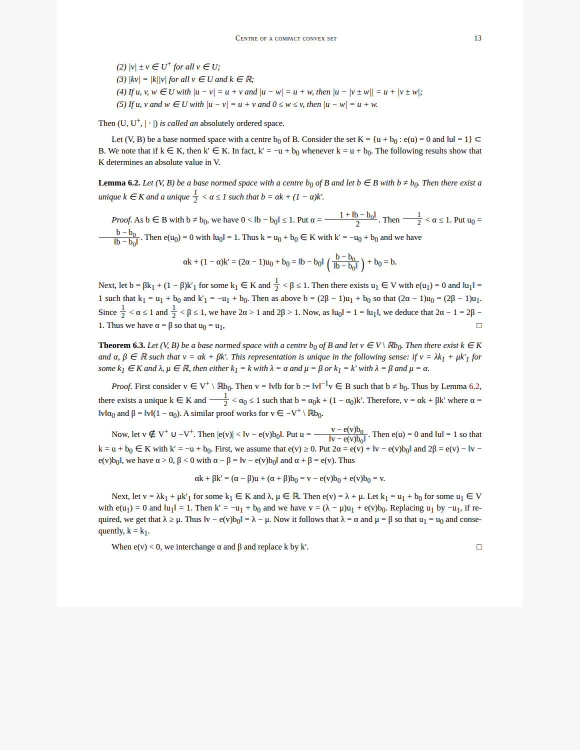Centre of a compact convex set 13
(2) |v| ± v ∈ U+ for all v ∈ U;
(3) |kv| = |k||v| for all v ∈ U and k ∈ ℝ;
(4) If u, v, w ∈ U with |u − v| = u + v and |u − w| = u + w, then |u − |v ± w|| = u + |v ± w|;
(5) If u, v and w ∈ U with |u − v| = u + v and 0 ≤ w ≤ v, then |u − w| = u + w.
Then (U, U+, | · |) is called an absolutely ordered space.
Let (V, B) be a base normed space with a centre b0 of B. Consider the set K = {u + b0 : e(u) = 0 and ‖u‖ = 1} ⊂ B. We note that if k ∈ K, then k′ ∈ K. In fact, k′ = −u + b0 whenever k = u + b0. The following results show that K determines an absolute value in V.
Lemma 6.2. Let (V, B) be a base normed space with a centre b0 of B and let b ∈ B with b ≠ b0. Then there exist a unique k ∈ K and a unique 12 < α ≤ 1 such that b = αk + (1 − α)k′.
Proof. As b ∈ B with b ≠ b0, we have 0 < ‖b − b0‖ ≤ 1. Put α = 1 + ‖b − b0‖2. Then 12 < α ≤ 1. Put u0 = b − b0‖b − b0‖. Then e(u0) = 0 with ‖u0‖ = 1. Thus k = u0 + b0 ∈ K with k′ = −u0 + b0 and we have
αk + (1 − α)k′ = (2α − 1)u0 + b0 = ‖b − b0‖ (b − b0‖b − b0‖) + b0 = b.
Next, let b = βk1 + (1 − β)k′1 for some k1 ∈ K and 12 < β ≤ 1. Then there exists u1 ∈ V with e(u1) = 0 and ‖u1‖ = 1 such that k1 = u1 + b0 and k′1 = −u1 + b0. Then as above b = (2β − 1)u1 + b0 so that (2α − 1)u0 = (2β − 1)u1. Since 12 < α ≤ 1 and 12 < β ≤ 1, we have 2α > 1 and 2β > 1. Now, as ‖u0‖ = 1 = ‖u1‖, we deduce that 2α − 1 = 2β − 1. Thus we have α = β so that u0 = u1, □
Theorem 6.3. Let (V, B) be a base normed space with a centre b0 of B and let v ∈ V \ ℝb0. Then there exist k ∈ K and α, β ∈ ℝ such that v = αk + βk′. This representation is unique in the following sense: if v = λk1 + μk′1 for some k1 ∈ K and λ, μ ∈ ℝ, then either k1 = k with λ = α and μ = β or k1 = k′ with λ = β and μ = α.
Proof. First consider v ∈ V+ \ ℝb0. Then v = ‖v‖b for b := ‖v‖−1v ∈ B such that b ≠ b0. Thus by Lemma 6.2, there exists a unique k ∈ K and 12 < α0 ≤ 1 such that b = α0k + (1 − α0)k′. Therefore, v = αk + βk′ where α = ‖v‖α0 and β = ‖v‖(1 − α0). A similar proof works for v ∈ −V+ \ ℝb0.
Now, let v ∉ V+ ∪ −V+. Then |e(v)| < ‖v − e(v)b0‖. Put u = v − e(v)b0‖v − e(v)b0‖. Then e(u) = 0 and ‖u‖ = 1 so that k = u + b0 ∈ K with k′ = −u + b0. First, we assume that e(v) ≥ 0. Put 2α = e(v) + ‖v − e(v)b0‖ and 2β = e(v) − ‖v − e(v)b0‖, we have α > 0, β < 0 with α − β = ‖v − e(v)b0‖ and α + β = e(v). Thus
αk + βk′ = (α − β)u + (α + β)b0 = v − e(v)b0 + e(v)b0 = v.
Next, let v = λk1 + μk′1 for some k1 ∈ K and λ, μ ∈ ℝ. Then e(v) = λ + μ. Let k1 = u1 + b0 for some u1 ∈ V with e(u1) = 0 and ‖u1‖ = 1. Then k′ = −u1 + b0 and we have v = (λ − μ)u1 + e(v)b0. Replacing u1 by −u1, if required, we get that λ ≥ μ. Thus ‖v − e(v)b0‖ = λ − μ. Now it follows that λ = α and μ = β so that u1 = u0 and consequently, k = k1.
When e(v) < 0, we interchange α and β and replace k by k′. □